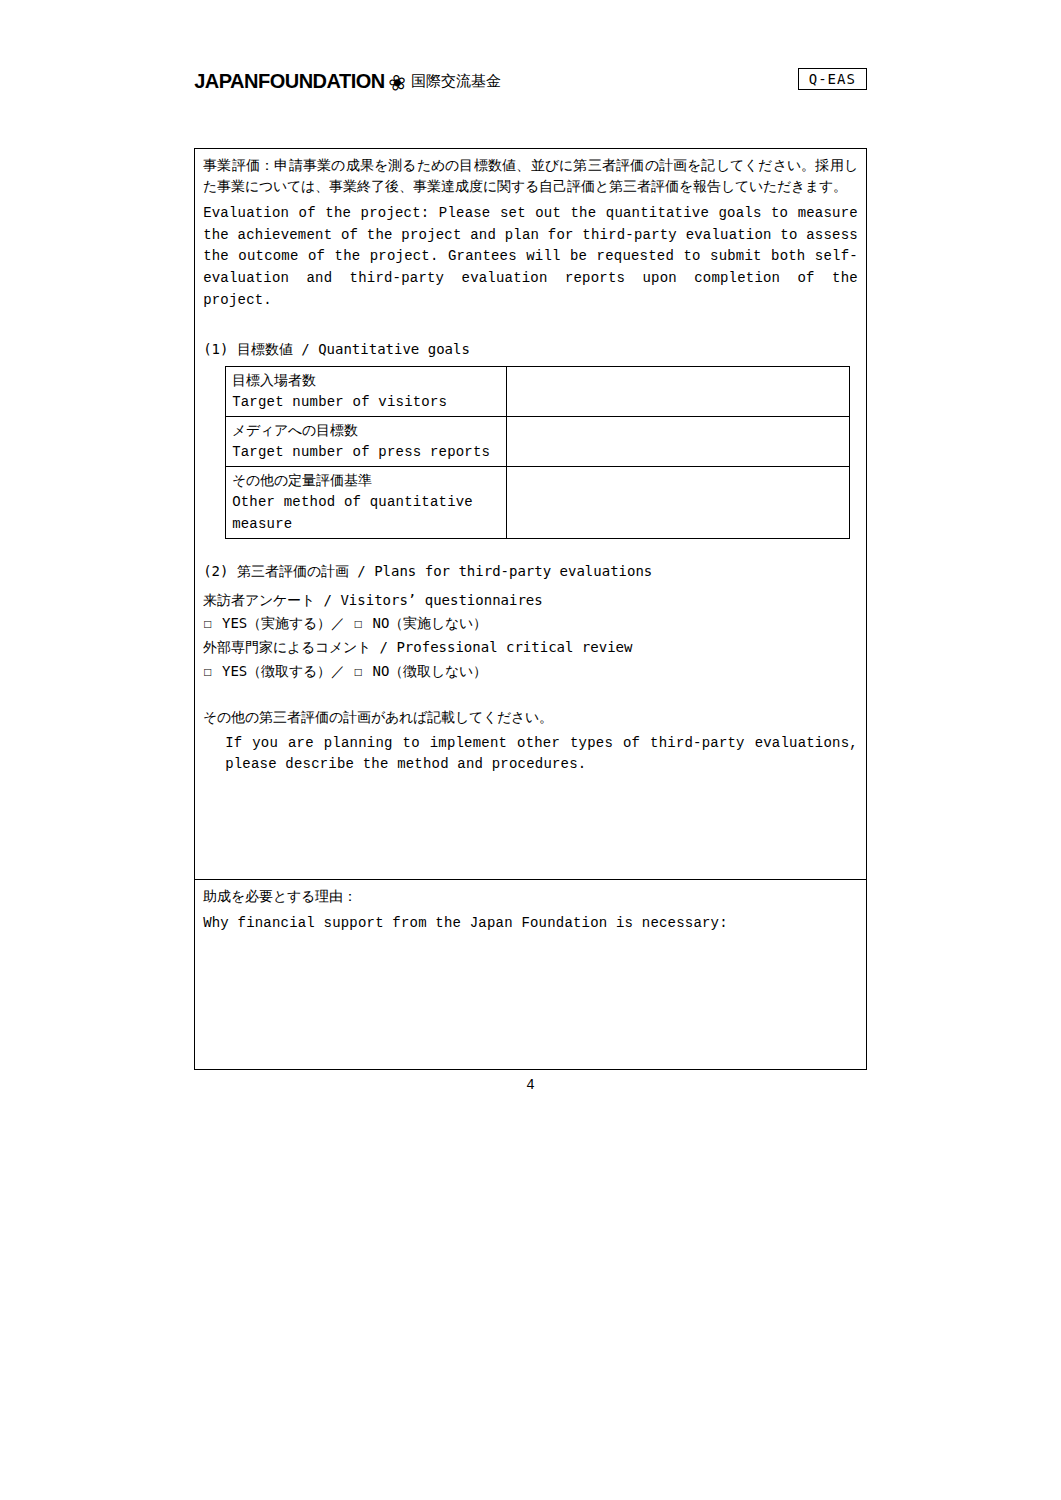JAPANFOUNDATION ❀ 国際交流基金
Q-EAS
事業評価：申請事業の成果を測るための目標数値、並びに第三者評価の計画を記してください。採用した事業については、事業終了後、事業達成度に関する自己評価と第三者評価を報告していただきます。
Evaluation of the project: Please set out the quantitative goals to measure the achievement of the project and plan for third-party evaluation to assess the outcome of the project. Grantees will be requested to submit both self-evaluation and third-party evaluation reports upon completion of the project.
(1) 目標数値 / Quantitative goals
| 目標入場者数 Target number of visitors | |
| メディアへの目標数 Target number of press reports | |
| その他の定量評価基準 Other method of quantitative measure | |
(2) 第三者評価の計画 / Plans for third-party evaluations
来訪者アンケート / Visitors’ questionnaires
☐ YES（実施する）／ ☐ NO（実施しない）
外部専門家によるコメント / Professional critical review
☐ YES（徴取する）／ ☐ NO（徴取しない）
その他の第三者評価の計画があれば記載してください。
If you are planning to implement other types of third-party evaluations, please describe the method and procedures.
助成を必要とする理由：
Why financial support from the Japan Foundation is necessary:
4